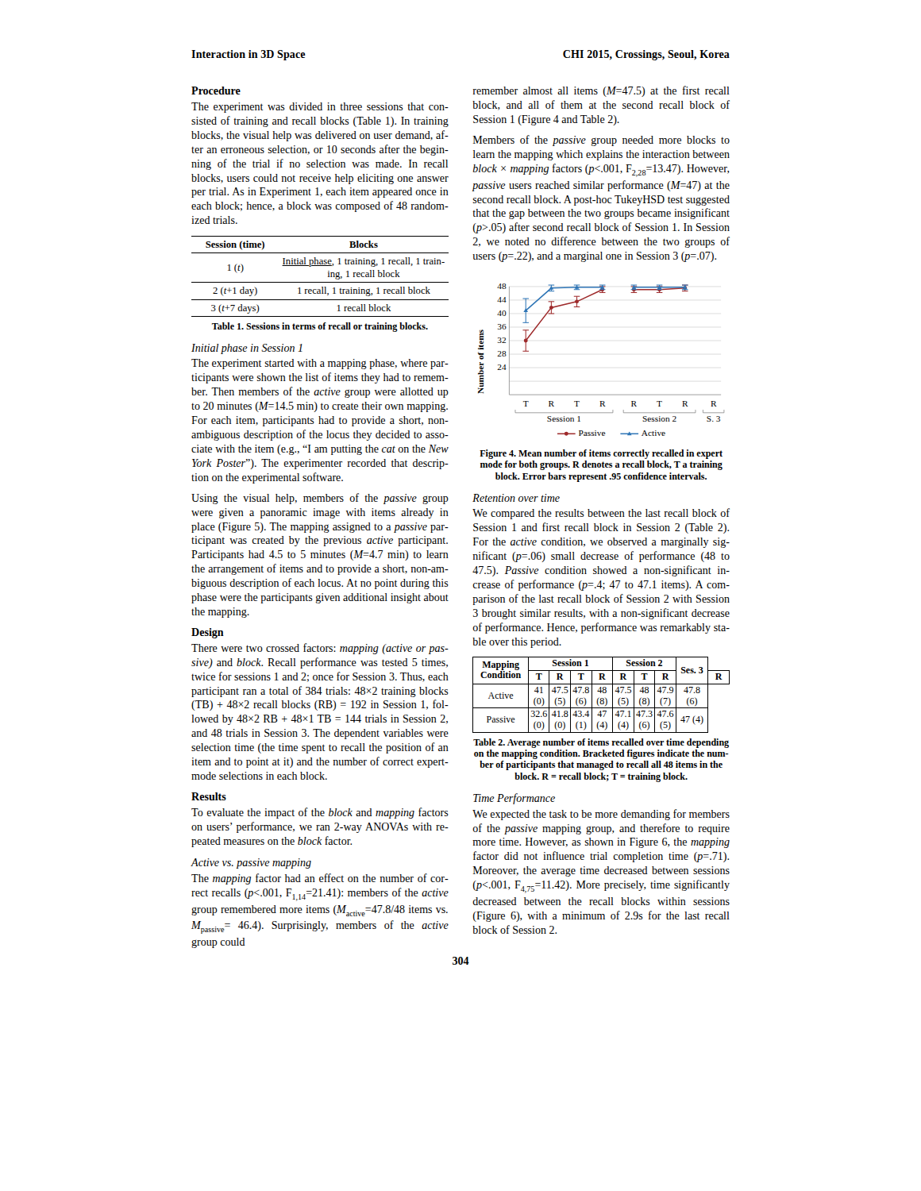Interaction in 3D Space
CHI 2015, Crossings, Seoul, Korea
Procedure
The experiment was divided in three sessions that consisted of training and recall blocks (Table 1). In training blocks, the visual help was delivered on user demand, after an erroneous selection, or 10 seconds after the beginning of the trial if no selection was made. In recall blocks, users could not receive help eliciting one answer per trial. As in Experiment 1, each item appeared once in each block; hence, a block was composed of 48 randomized trials.
| Session (time) | Blocks |
| --- | --- |
| 1 ( t ) | Initial phase , 1 training, 1 recall, 1 training, 1 recall block |
| 2 ( t +1 day) | 1 recall, 1 training, 1 recall block |
| 3 ( t +7 days) | 1 recall block |
Table 1. Sessions in terms of recall or training blocks.
Initial phase in Session 1
The experiment started with a mapping phase, where participants were shown the list of items they had to remember. Then members of the active group were allotted up to 20 minutes (M=14.5 min) to create their own mapping. For each item, participants had to provide a short, non-ambiguous description of the locus they decided to associate with the item (e.g., “I am putting the cat on the New York Poster”). The experimenter recorded that description on the experimental software.
Using the visual help, members of the passive group were given a panoramic image with items already in place (Figure 5). The mapping assigned to a passive participant was created by the previous active participant. Participants had 4.5 to 5 minutes (M=4.7 min) to learn the arrangement of items and to provide a short, non-ambiguous description of each locus. At no point during this phase were the participants given additional insight about the mapping.
Design
There were two crossed factors: mapping (active or passive) and block. Recall performance was tested 5 times, twice for sessions 1 and 2; once for Session 3. Thus, each participant ran a total of 384 trials: 48×2 training blocks (TB) + 48×2 recall blocks (RB) = 192 in Session 1, followed by 48×2 RB + 48×1 TB = 144 trials in Session 2, and 48 trials in Session 3. The dependent variables were selection time (the time spent to recall the position of an item and to point at it) and the number of correct expert-mode selections in each block.
Results
To evaluate the impact of the block and mapping factors on users’ performance, we ran 2-way ANOVAs with repeated measures on the block factor.
Active vs. passive mapping
The mapping factor had an effect on the number of correct recalls (p<.001, F1,14=21.41): members of the active group remembered more items (Mactive=47.8/48 items vs. Mpassive= 46.4). Surprisingly, members of the active group could
remember almost all items (M=47.5) at the first recall block, and all of them at the second recall block of Session 1 (Figure 4 and Table 2).
Members of the passive group needed more blocks to learn the mapping which explains the interaction between block × mapping factors (p<.001, F2,28=13.47). However, passive users reached similar performance (M=47) at the second recall block. A post-hoc TukeyHSD test suggested that the gap between the two groups became insignificant (p>.05) after second recall block of Session 1. In Session 2, we noted no difference between the two groups of users (p=.22), and a marginal one in Session 3 (p=.07).
Number of items 48 44 40 36 32 28 24 T R T R R T R R Session 1 Session 2 S. 3 Passive Active
Figure 4. Mean number of items correctly recalled in expert mode for both groups. R denotes a recall block, T a training block. Error bars represent .95 confidence intervals.
Retention over time
We compared the results between the last recall block of Session 1 and first recall block in Session 2 (Table 2). For the active condition, we observed a marginally significant (p=.06) small decrease of performance (48 to 47.5). Passive condition showed a non-significant increase of performance (p=.4; 47 to 47.1 items). A comparison of the last recall block of Session 2 with Session 3 brought similar results, with a non-significant decrease of performance. Hence, performance was remarkably stable over this period.
| Mapping Condition | Session 1 | Session 2 | Ses. 3 |
| --- | --- | --- | --- |
| T | R | T | R | R | T | R | R |
| Active | 41 (0) | 47.5 (5) | 47.8 (6) | 48 (8) | 47.5 (5) | 48 (8) | 47.9 (7) | 47.8 (6) |
| Passive | 32.6 (0) | 41.8 (0) | 43.4 (1) | 47 (4) | 47.1 (4) | 47.3 (6) | 47.6 (5) | 47 (4) |
Table 2. Average number of items recalled over time depending on the mapping condition. Bracketed figures indicate the number of participants that managed to recall all 48 items in the block. R = recall block; T = training block.
Time Performance
We expected the task to be more demanding for members of the passive mapping group, and therefore to require more time. However, as shown in Figure 6, the mapping factor did not influence trial completion time (p=.71). Moreover, the average time decreased between sessions (p<.001, F4,75=11.42). More precisely, time significantly decreased between the recall blocks within sessions (Figure 6), with a minimum of 2.9s for the last recall block of Session 2.
304